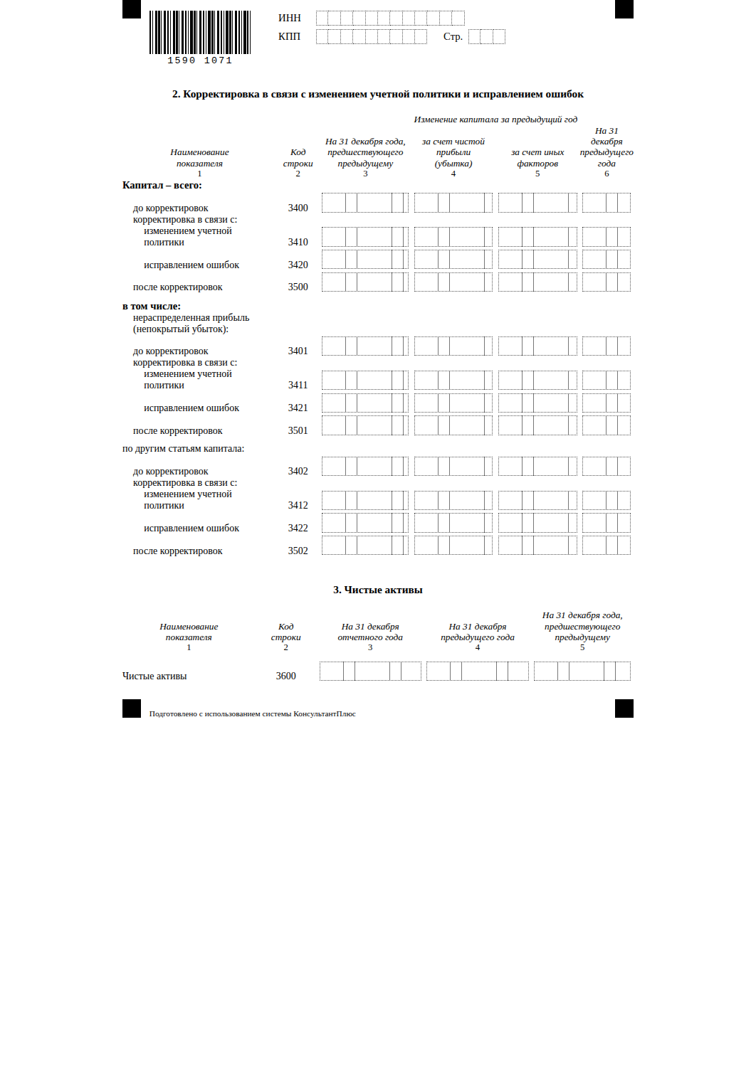1590 1071
ИНН
КПП Стр.
2. Корректировка в связи с изменением учетной политики и исправлением ошибок
| | | | Изменение капитала за предыдущий год | |
| --- | --- | --- | --- | --- |
| Наименование показателя | Код строки | На 31 декабря года, предшествующего предыдущему | за счет чистой прибыли (убытка) | за счет иных факторов | На 31 декабря предыдущего года |
| 1 | 2 | 3 | 4 | 5 | 6 |
| Капитал – всего: | | | | | |
| до корректировок | 3400 | | | | |
| корректировка в связи с: | | | | | |
| изменением учетной политики | 3410 | | | | |
| исправлением ошибок | 3420 | | | | |
| после корректировок | 3500 | | | | |
| в том числе: | | | | | |
| нераспределенная прибыль (непокрытый убыток): | | | | | |
| до корректировок | 3401 | | | | |
| корректировка в связи с: | | | | | |
| изменением учетной политики | 3411 | | | | |
| исправлением ошибок | 3421 | | | | |
| после корректировок | 3501 | | | | |
| по другим статьям капитала: | | | | | |
| до корректировок | 3402 | | | | |
| корректировка в связи с: | | | | | |
| изменением учетной политики | 3412 | | | | |
| исправлением ошибок | 3422 | | | | |
| после корректировок | 3502 | | | | |
3. Чистые активы
| Наименование показателя | Код строки | На 31 декабря отчетного года | На 31 декабря предыдущего года | На 31 декабря года, предшествующего предыдущему |
| --- | --- | --- | --- | --- |
| 1 | 2 | 3 | 4 | 5 |
| Чистые активы | 3600 | | | |
Подготовлено с использованием системы КонсультантПлюс